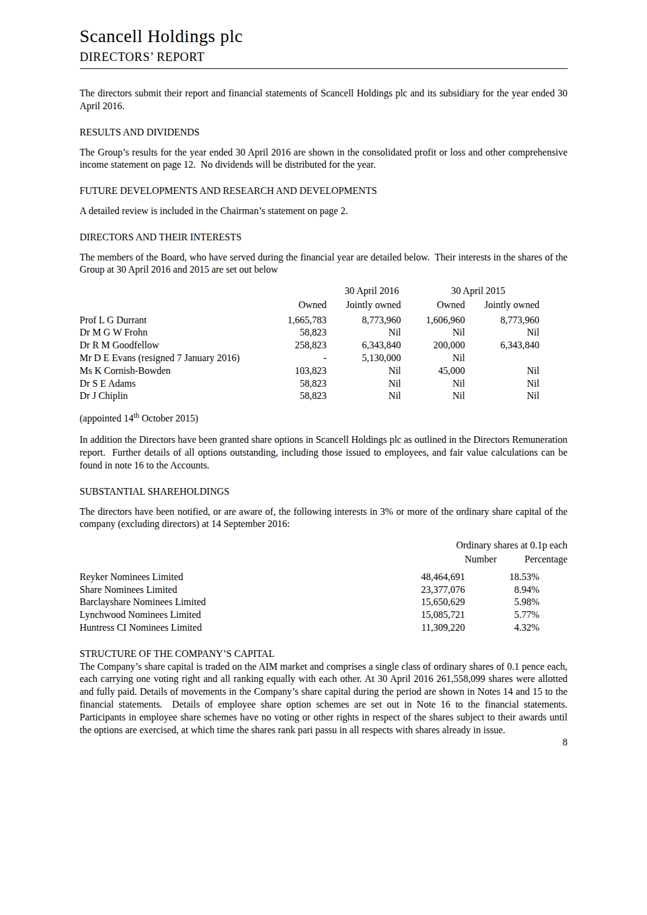Scancell Holdings plc
DIRECTORS’ REPORT
The directors submit their report and financial statements of Scancell Holdings plc and its subsidiary for the year ended 30 April 2016.
Results and Dividends
The Group’s results for the year ended 30 April 2016 are shown in the consolidated profit or loss and other comprehensive income statement on page 12. No dividends will be distributed for the year.
Future Developments and Research and Developments
A detailed review is included in the Chairman’s statement on page 2.
Directors and their Interests
The members of the Board, who have served during the financial year are detailed below. Their interests in the shares of the Group at 30 April 2016 and 2015 are set out below
| | | 30 April 2016 | 30 April 2015 |
| --- | --- | --- | --- |
| | Owned | Jointly owned | | Owned | Jointly owned |
| Prof L G Durrant | 1,665,783 | 8,773,960 | | 1,606,960 | 8,773,960 |
| Dr M G W Frohn | 58,823 | Nil | | Nil | Nil |
| Dr R M Goodfellow | 258,823 | 6,343,840 | | 200,000 | 6,343,840 |
| Mr D E Evans (resigned 7 January 2016) | - | 5,130,000 | | Nil | |
| Ms K Cornish-Bowden | 103,823 | Nil | | 45,000 | Nil |
| Dr S E Adams | 58,823 | Nil | | Nil | Nil |
| Dr J Chiplin | 58,823 | Nil | | Nil | Nil |
(appointed 14th October 2015)
In addition the Directors have been granted share options in Scancell Holdings plc as outlined in the Directors Remuneration report. Further details of all options outstanding, including those issued to employees, and fair value calculations can be found in note 16 to the Accounts.
Substantial Shareholdings
The directors have been notified, or are aware of, the following interests in 3% or more of the ordinary share capital of the company (excluding directors) at 14 September 2016:
Ordinary shares at 0.1p each
Number Percentage
| Reyker Nominees Limited | 48,464,691 | 18.53% |
| Share Nominees Limited | 23,377,076 | 8.94% |
| Barclayshare Nominees Limited | 15,650,629 | 5.98% |
| Lynchwood Nominees Limited | 15,085,721 | 5.77% |
| Huntress CI Nominees Limited | 11,309,220 | 4.32% |
Structure of the Company’s Capital
The Company’s share capital is traded on the AIM market and comprises a single class of ordinary shares of 0.1 pence each, each carrying one voting right and all ranking equally with each other. At 30 April 2016 261,558,099 shares were allotted and fully paid. Details of movements in the Company’s share capital during the period are shown in Notes 14 and 15 to the financial statements. Details of employee share option schemes are set out in Note 16 to the financial statements. Participants in employee share schemes have no voting or other rights in respect of the shares subject to their awards until the options are exercised, at which time the shares rank pari passu in all respects with shares already in issue.
8